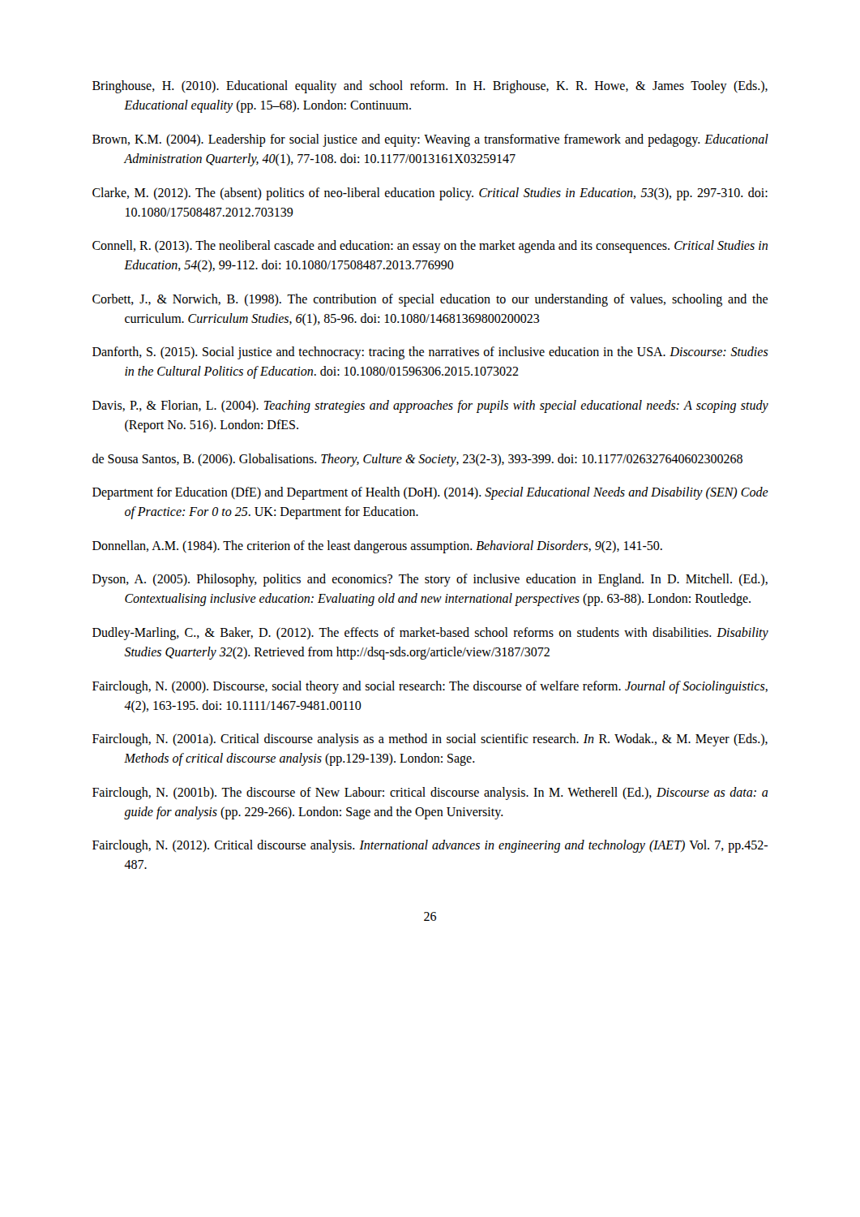Bringhouse, H. (2010). Educational equality and school reform. In H. Brighouse, K. R. Howe, & James Tooley (Eds.), Educational equality (pp. 15–68). London: Continuum.
Brown, K.M. (2004). Leadership for social justice and equity: Weaving a transformative framework and pedagogy. Educational Administration Quarterly, 40(1), 77-108. doi: 10.1177/0013161X03259147
Clarke, M. (2012). The (absent) politics of neo-liberal education policy. Critical Studies in Education, 53(3), pp. 297-310. doi: 10.1080/17508487.2012.703139
Connell, R. (2013). The neoliberal cascade and education: an essay on the market agenda and its consequences. Critical Studies in Education, 54(2), 99-112. doi: 10.1080/17508487.2013.776990
Corbett, J., & Norwich, B. (1998). The contribution of special education to our understanding of values, schooling and the curriculum. Curriculum Studies, 6(1), 85-96. doi: 10.1080/14681369800200023
Danforth, S. (2015). Social justice and technocracy: tracing the narratives of inclusive education in the USA. Discourse: Studies in the Cultural Politics of Education. doi: 10.1080/01596306.2015.1073022
Davis, P., & Florian, L. (2004). Teaching strategies and approaches for pupils with special educational needs: A scoping study (Report No. 516). London: DfES.
de Sousa Santos, B. (2006). Globalisations. Theory, Culture & Society, 23(2-3), 393-399. doi: 10.1177/026327640602300268
Department for Education (DfE) and Department of Health (DoH). (2014). Special Educational Needs and Disability (SEN) Code of Practice: For 0 to 25. UK: Department for Education.
Donnellan, A.M. (1984). The criterion of the least dangerous assumption. Behavioral Disorders, 9(2), 141-50.
Dyson, A. (2005). Philosophy, politics and economics? The story of inclusive education in England. In D. Mitchell. (Ed.), Contextualising inclusive education: Evaluating old and new international perspectives (pp. 63-88). London: Routledge.
Dudley-Marling, C., & Baker, D. (2012). The effects of market-based school reforms on students with disabilities. Disability Studies Quarterly 32(2). Retrieved from http://dsq-sds.org/article/view/3187/3072
Fairclough, N. (2000). Discourse, social theory and social research: The discourse of welfare reform. Journal of Sociolinguistics, 4(2), 163-195. doi: 10.1111/1467-9481.00110
Fairclough, N. (2001a). Critical discourse analysis as a method in social scientific research. In R. Wodak., & M. Meyer (Eds.), Methods of critical discourse analysis (pp.129-139). London: Sage.
Fairclough, N. (2001b). The discourse of New Labour: critical discourse analysis. In M. Wetherell (Ed.), Discourse as data: a guide for analysis (pp. 229-266). London: Sage and the Open University.
Fairclough, N. (2012). Critical discourse analysis. International advances in engineering and technology (IAET) Vol. 7, pp.452-487.
26